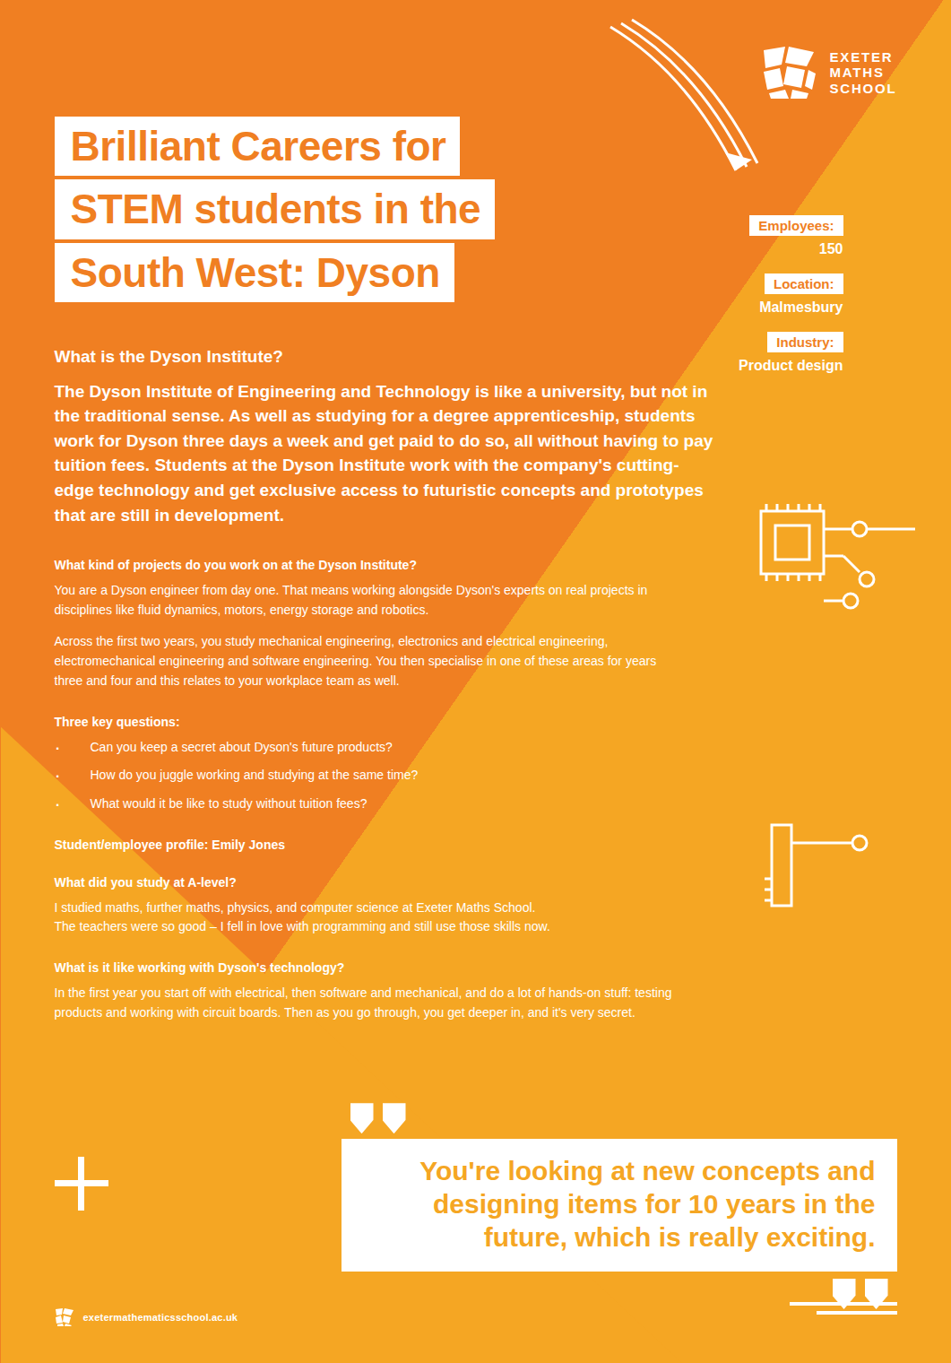Exeter
Maths
School
Brilliant Careers for
STEM students in the
South West: Dyson
Employees: 150 Location: Malmesbury Industry: Product design
What is the Dyson Institute?
The Dyson Institute of Engineering and Technology is like a university, but not in the traditional sense. As well as studying for a degree apprenticeship, students work for Dyson three days a week and get paid to do so, all without having to pay tuition fees. Students at the Dyson Institute work with the company's cutting-edge technology and get exclusive access to futuristic concepts and prototypes that are still in development.
What kind of projects do you work on at the Dyson Institute?
You are a Dyson engineer from day one. That means working alongside Dyson's experts on real projects in disciplines like fluid dynamics, motors, energy storage and robotics.
Across the first two years, you study mechanical engineering, electronics and electrical engineering, electromechanical engineering and software engineering. You then specialise in one of these areas for years three and four and this relates to your workplace team as well.
Three key questions:
Can you keep a secret about Dyson's future products?
How do you juggle working and studying at the same time?
What would it be like to study without tuition fees?
Student/employee profile: Emily Jones
What did you study at A-level?
I studied maths, further maths, physics, and computer science at Exeter Maths School.
The teachers were so good – I fell in love with programming and still use those skills now.
What is it like working with Dyson's technology?
In the first year you start off with electrical, then software and mechanical, and do a lot of hands-on stuff: testing products and working with circuit boards. Then as you go through, you get deeper in, and it's very secret.
You're looking at new concepts and designing items for 10 years in the future, which is really exciting.
exetermathematicsschool.ac.uk